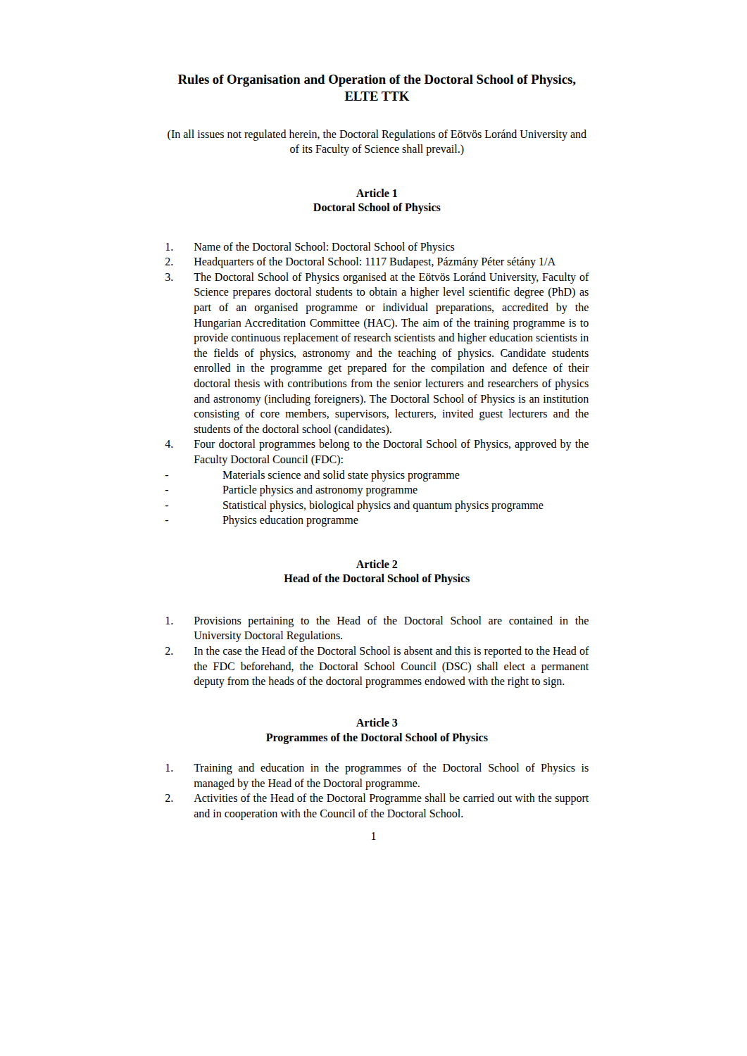Rules of Organisation and Operation of the Doctoral School of Physics, ELTE TTK
(In all issues not regulated herein, the Doctoral Regulations of Eötvös Loránd University and of its Faculty of Science shall prevail.)
Article 1
Doctoral School of Physics
1. Name of the Doctoral School: Doctoral School of Physics
2. Headquarters of the Doctoral School: 1117 Budapest, Pázmány Péter sétány 1/A
3. The Doctoral School of Physics organised at the Eötvös Loránd University, Faculty of Science prepares doctoral students to obtain a higher level scientific degree (PhD) as part of an organised programme or individual preparations, accredited by the Hungarian Accreditation Committee (HAC). The aim of the training programme is to provide continuous replacement of research scientists and higher education scientists in the fields of physics, astronomy and the teaching of physics. Candidate students enrolled in the programme get prepared for the compilation and defence of their doctoral thesis with contributions from the senior lecturers and researchers of physics and astronomy (including foreigners). The Doctoral School of Physics is an institution consisting of core members, supervisors, lecturers, invited guest lecturers and the students of the doctoral school (candidates).
4. Four doctoral programmes belong to the Doctoral School of Physics, approved by the Faculty Doctoral Council (FDC):
- Materials science and solid state physics programme
- Particle physics and astronomy programme
- Statistical physics, biological physics and quantum physics programme
- Physics education programme
Article 2
Head of the Doctoral School of Physics
1. Provisions pertaining to the Head of the Doctoral School are contained in the University Doctoral Regulations.
2. In the case the Head of the Doctoral School is absent and this is reported to the Head of the FDC beforehand, the Doctoral School Council (DSC) shall elect a permanent deputy from the heads of the doctoral programmes endowed with the right to sign.
Article 3
Programmes of the Doctoral School of Physics
1. Training and education in the programmes of the Doctoral School of Physics is managed by the Head of the Doctoral programme.
2. Activities of the Head of the Doctoral Programme shall be carried out with the support and in cooperation with the Council of the Doctoral School.
1